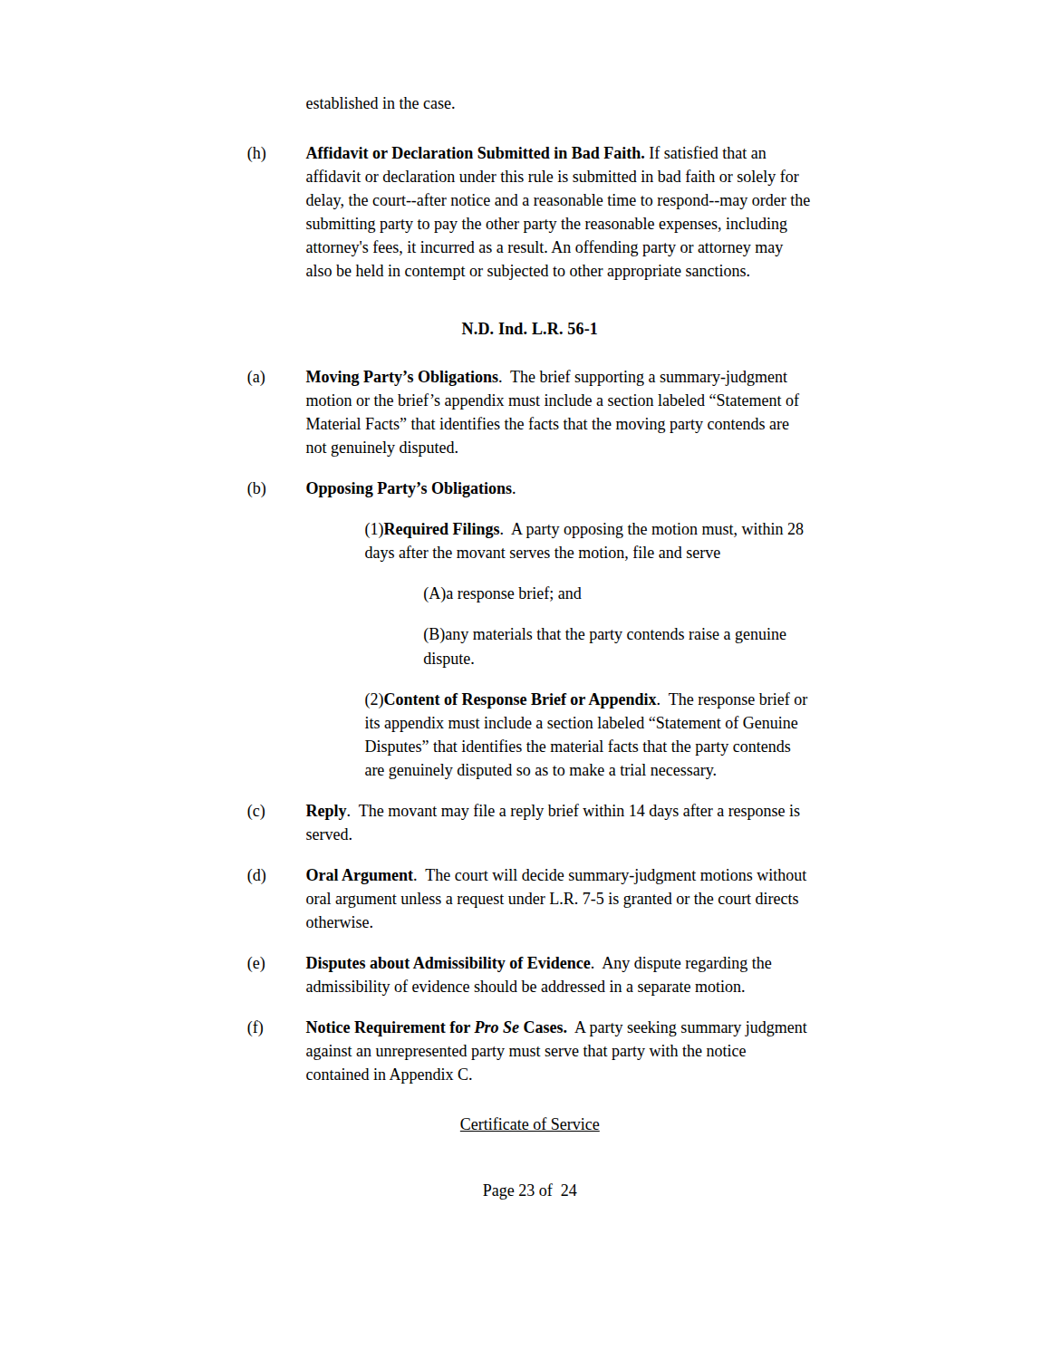established in the case.
(h) Affidavit or Declaration Submitted in Bad Faith. If satisfied that an affidavit or declaration under this rule is submitted in bad faith or solely for delay, the court--after notice and a reasonable time to respond--may order the submitting party to pay the other party the reasonable expenses, including attorney's fees, it incurred as a result. An offending party or attorney may also be held in contempt or subjected to other appropriate sanctions.
N.D. Ind. L.R. 56-1
(a) Moving Party’s Obligations. The brief supporting a summary-judgment motion or the brief’s appendix must include a section labeled “Statement of Material Facts” that identifies the facts that the moving party contends are not genuinely disputed.
(b) Opposing Party’s Obligations.
(1) Required Filings. A party opposing the motion must, within 28 days after the movant serves the motion, file and serve
(A) a response brief; and
(B) any materials that the party contends raise a genuine dispute.
(2) Content of Response Brief or Appendix. The response brief or its appendix must include a section labeled “Statement of Genuine Disputes” that identifies the material facts that the party contends are genuinely disputed so as to make a trial necessary.
(c) Reply. The movant may file a reply brief within 14 days after a response is served.
(d) Oral Argument. The court will decide summary-judgment motions without oral argument unless a request under L.R. 7-5 is granted or the court directs otherwise.
(e) Disputes about Admissibility of Evidence. Any dispute regarding the admissibility of evidence should be addressed in a separate motion.
(f) Notice Requirement for Pro Se Cases. A party seeking summary judgment against an unrepresented party must serve that party with the notice contained in Appendix C.
Certificate of Service
Page 23 of 24